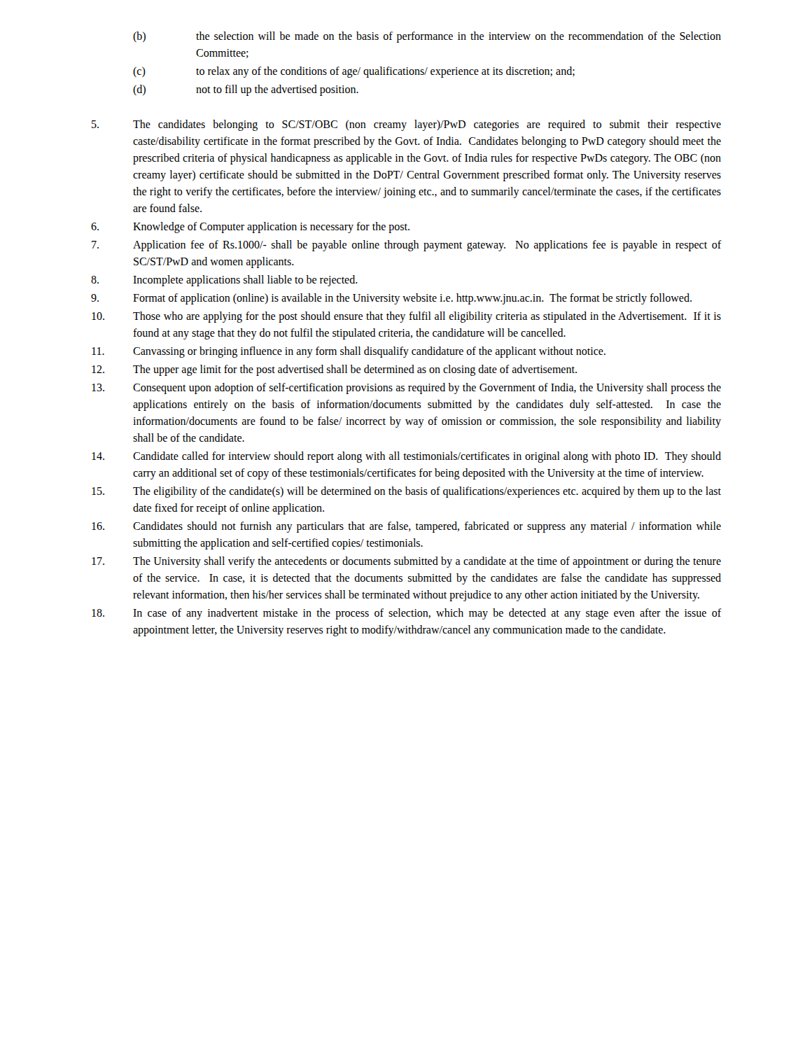(b)
the selection will be made on the basis of performance in the interview on the recommendation of the Selection Committee;
(c)
to relax any of the conditions of age/ qualifications/ experience at its discretion; and;
(d)
not to fill up the advertised position.
The candidates belonging to SC/ST/OBC (non creamy layer)/PwD categories are required to submit their respective caste/disability certificate in the format prescribed by the Govt. of India. Candidates belonging to PwD category should meet the prescribed criteria of physical handicapness as applicable in the Govt. of India rules for respective PwDs category. The OBC (non creamy layer) certificate should be submitted in the DoPT/ Central Government prescribed format only. The University reserves the right to verify the certificates, before the interview/ joining etc., and to summarily cancel/terminate the cases, if the certificates are found false.
Knowledge of Computer application is necessary for the post.
Application fee of Rs.1000/- shall be payable online through payment gateway. No applications fee is payable in respect of SC/ST/PwD and women applicants.
Incomplete applications shall liable to be rejected.
Format of application (online) is available in the University website i.e. http.www.jnu.ac.in. The format be strictly followed.
Those who are applying for the post should ensure that they fulfil all eligibility criteria as stipulated in the Advertisement. If it is found at any stage that they do not fulfil the stipulated criteria, the candidature will be cancelled.
Canvassing or bringing influence in any form shall disqualify candidature of the applicant without notice.
The upper age limit for the post advertised shall be determined as on closing date of advertisement.
Consequent upon adoption of self-certification provisions as required by the Government of India, the University shall process the applications entirely on the basis of information/documents submitted by the candidates duly self-attested. In case the information/documents are found to be false/ incorrect by way of omission or commission, the sole responsibility and liability shall be of the candidate.
Candidate called for interview should report along with all testimonials/certificates in original along with photo ID. They should carry an additional set of copy of these testimonials/certificates for being deposited with the University at the time of interview.
The eligibility of the candidate(s) will be determined on the basis of qualifications/experiences etc. acquired by them up to the last date fixed for receipt of online application.
Candidates should not furnish any particulars that are false, tampered, fabricated or suppress any material / information while submitting the application and self-certified copies/ testimonials.
The University shall verify the antecedents or documents submitted by a candidate at the time of appointment or during the tenure of the service. In case, it is detected that the documents submitted by the candidates are false the candidate has suppressed relevant information, then his/her services shall be terminated without prejudice to any other action initiated by the University.
In case of any inadvertent mistake in the process of selection, which may be detected at any stage even after the issue of appointment letter, the University reserves right to modify/withdraw/cancel any communication made to the candidate.